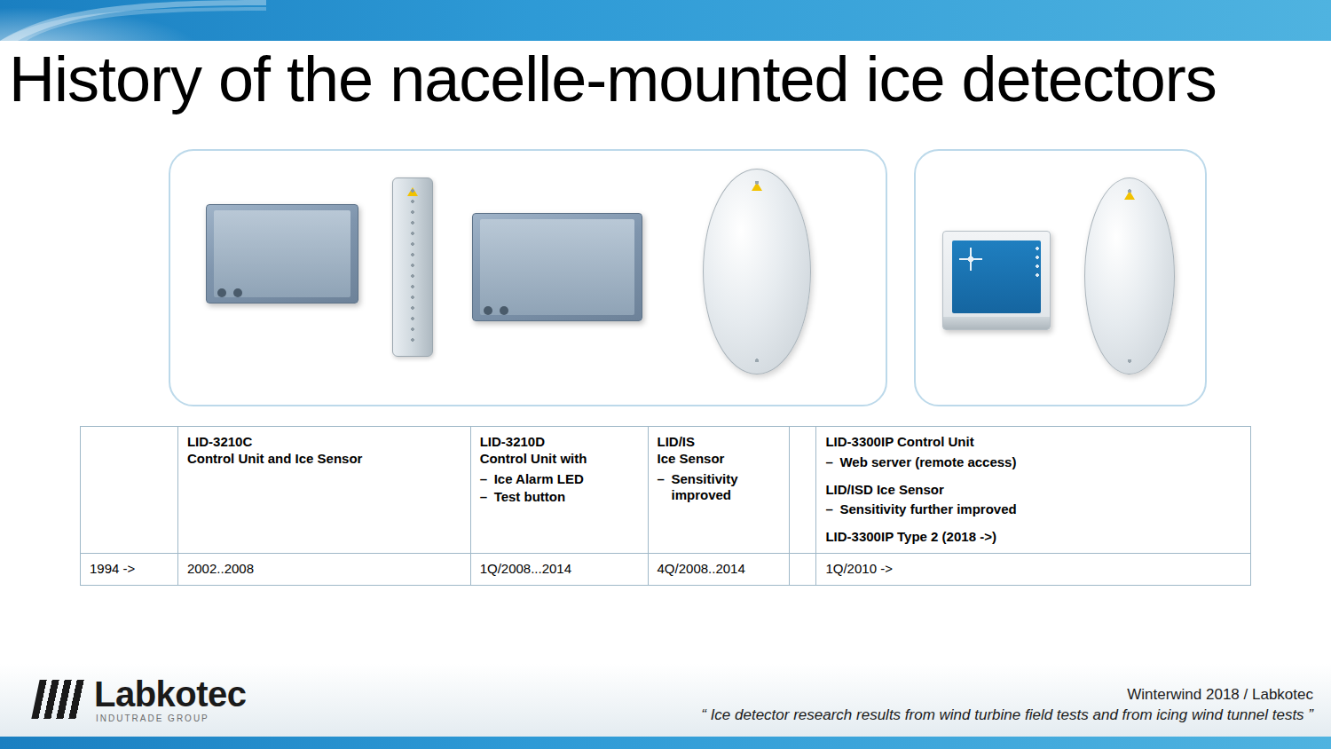History of the nacelle-mounted ice detectors
| | LID-3210C Control Unit and Ice Sensor | LID-3210D Control Unit with Ice Alarm LED Test button | LID/IS Ice Sensor Sensitivity improved | | LID-3300IP Control Unit Web server (remote access) LID/ISD Ice Sensor Sensitivity further improved LID-3300IP Type 2 (2018 ->) |
| --- | --- | --- | --- | --- | --- |
| 1994 -> | 2002..2008 | 1Q/2008...2014 | 4Q/2008..2014 | | 1Q/2010 -> |
Winterwind 2018 / Labkotec
“ Ice detector research results from wind turbine field tests and from icing wind tunnel tests ”
Labkotec
INDUTRADE GROUP